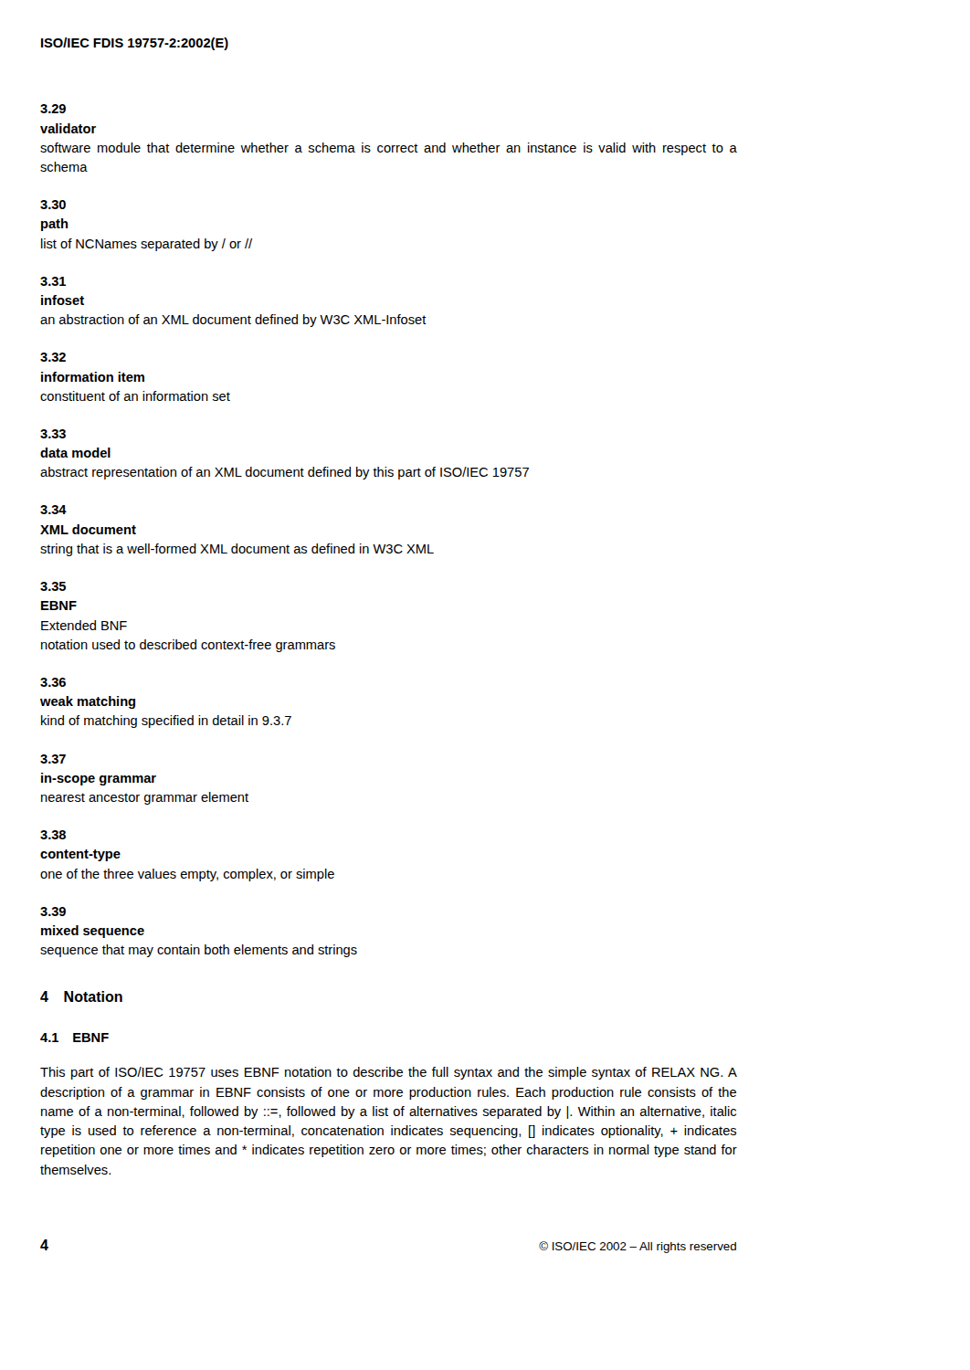ISO/IEC FDIS 19757-2:2002(E)
3.29
validator
software module that determine whether a schema is correct and whether an instance is valid with respect to a schema
3.30
path
list of NCNames separated by / or //
3.31
infoset
an abstraction of an XML document defined by W3C XML-Infoset
3.32
information item
constituent of an information set
3.33
data model
abstract representation of an XML document defined by this part of ISO/IEC 19757
3.34
XML document
string that is a well-formed XML document as defined in W3C XML
3.35
EBNF
Extended BNF
notation used to described context-free grammars
3.36
weak matching
kind of matching specified in detail in 9.3.7
3.37
in-scope grammar
nearest ancestor grammar element
3.38
content-type
one of the three values empty, complex, or simple
3.39
mixed sequence
sequence that may contain both elements and strings
4 Notation
4.1 EBNF
This part of ISO/IEC 19757 uses EBNF notation to describe the full syntax and the simple syntax of RELAX NG. A description of a grammar in EBNF consists of one or more production rules. Each production rule consists of the name of a non-terminal, followed by ::=, followed by a list of alternatives separated by |. Within an alternative, italic type is used to reference a non-terminal, concatenation indicates sequencing, [] indicates optionality, + indicates repetition one or more times and * indicates repetition zero or more times; other characters in normal type stand for themselves.
4 © ISO/IEC 2002 – All rights reserved